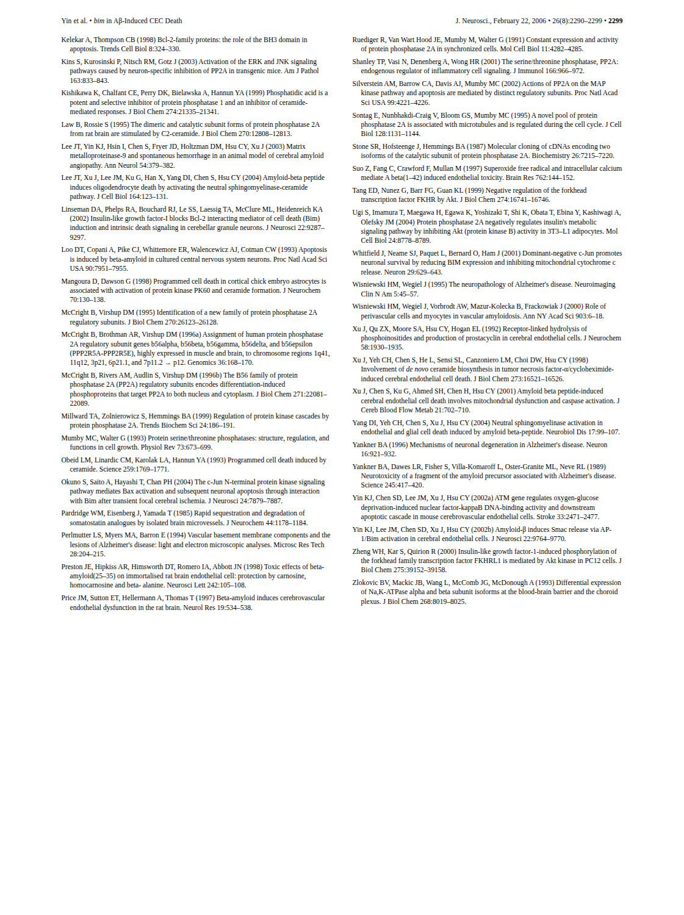Yin et al. • bim in Aβ-Induced CEC Death
J. Neurosci., February 22, 2006 • 26(8):2290–2299 • 2299
Kelekar A, Thompson CB (1998) Bcl-2-family proteins: the role of the BH3 domain in apoptosis. Trends Cell Biol 8:324–330.
Kins S, Kurosinski P, Nitsch RM, Gotz J (2003) Activation of the ERK and JNK signaling pathways caused by neuron-specific inhibition of PP2A in transgenic mice. Am J Pathol 163:833–843.
Kishikawa K, Chalfant CE, Perry DK, Bielawska A, Hannun YA (1999) Phosphatidic acid is a potent and selective inhibitor of protein phosphatase 1 and an inhibitor of ceramide-mediated responses. J Biol Chem 274:21335–21341.
Law B, Rossie S (1995) The dimeric and catalytic subunit forms of protein phosphatase 2A from rat brain are stimulated by C2-ceramide. J Biol Chem 270:12808–12813.
Lee JT, Yin KJ, Hsin I, Chen S, Fryer JD, Holtzman DM, Hsu CY, Xu J (2003) Matrix metalloproteinase-9 and spontaneous hemorrhage in an animal model of cerebral amyloid angiopathy. Ann Neurol 54:379–382.
Lee JT, Xu J, Lee JM, Ku G, Han X, Yang DI, Chen S, Hsu CY (2004) Amyloid-beta peptide induces oligodendrocyte death by activating the neutral sphingomyelinase-ceramide pathway. J Cell Biol 164:123–131.
Linseman DA, Phelps RA, Bouchard RJ, Le SS, Laessig TA, McClure ML, Heidenreich KA (2002) Insulin-like growth factor-I blocks Bcl-2 interacting mediator of cell death (Bim) induction and intrinsic death signaling in cerebellar granule neurons. J Neurosci 22:9287–9297.
Loo DT, Copani A, Pike CJ, Whittemore ER, Walencewicz AJ, Cotman CW (1993) Apoptosis is induced by beta-amyloid in cultured central nervous system neurons. Proc Natl Acad Sci USA 90:7951–7955.
Mangoura D, Dawson G (1998) Programmed cell death in cortical chick embryo astrocytes is associated with activation of protein kinase PK60 and ceramide formation. J Neurochem 70:130–138.
McCright B, Virshup DM (1995) Identification of a new family of protein phosphatase 2A regulatory subunits. J Biol Chem 270:26123–26128.
McCright B, Brothman AR, Virshup DM (1996a) Assignment of human protein phosphatase 2A regulatory subunit genes b56alpha, b56beta, b56gamma, b56delta, and b56epsilon (PPP2R5A-PPP2R5E), highly expressed in muscle and brain, to chromosome regions 1q41, 11q12, 3p21, 6p21.1, and 7p11.2 → p12. Genomics 36:168–170.
McCright B, Rivers AM, Audlin S, Virshup DM (1996b) The B56 family of protein phosphatase 2A (PP2A) regulatory subunits encodes differentiation-induced phosphoproteins that target PP2A to both nucleus and cytoplasm. J Biol Chem 271:22081–22089.
Millward TA, Zolnierowicz S, Hemmings BA (1999) Regulation of protein kinase cascades by protein phosphatase 2A. Trends Biochem Sci 24:186–191.
Mumby MC, Walter G (1993) Protein serine/threonine phosphatases: structure, regulation, and functions in cell growth. Physiol Rev 73:673–699.
Obeid LM, Linardic CM, Karolak LA, Hannun YA (1993) Programmed cell death induced by ceramide. Science 259:1769–1771.
Okuno S, Saito A, Hayashi T, Chan PH (2004) The c-Jun N-terminal protein kinase signaling pathway mediates Bax activation and subsequent neuronal apoptosis through interaction with Bim after transient focal cerebral ischemia. J Neurosci 24:7879–7887.
Pardridge WM, Eisenberg J, Yamada T (1985) Rapid sequestration and degradation of somatostatin analogues by isolated brain microvessels. J Neurochem 44:1178–1184.
Perlmutter LS, Myers MA, Barron E (1994) Vascular basement membrane components and the lesions of Alzheimer's disease: light and electron microscopic analyses. Microsc Res Tech 28:204–215.
Preston JE, Hipkiss AR, Himsworth DT, Romero IA, Abbott JN (1998) Toxic effects of beta-amyloid(25–35) on immortalised rat brain endothelial cell: protection by carnosine, homocarnosine and beta- alanine. Neurosci Lett 242:105–108.
Price JM, Sutton ET, Hellermann A, Thomas T (1997) Beta-amyloid induces cerebrovascular endothelial dysfunction in the rat brain. Neurol Res 19:534–538.
Ruediger R, Van Wart Hood JE, Mumby M, Walter G (1991) Constant expression and activity of protein phosphatase 2A in synchronized cells. Mol Cell Biol 11:4282–4285.
Shanley TP, Vasi N, Denenberg A, Wong HR (2001) The serine/threonine phosphatase, PP2A: endogenous regulator of inflammatory cell signaling. J Immunol 166:966–972.
Silverstein AM, Barrow CA, Davis AJ, Mumby MC (2002) Actions of PP2A on the MAP kinase pathway and apoptosis are mediated by distinct regulatory subunits. Proc Natl Acad Sci USA 99:4221–4226.
Sontag E, Nunbhakdi-Craig V, Bloom GS, Mumby MC (1995) A novel pool of protein phosphatase 2A is associated with microtubules and is regulated during the cell cycle. J Cell Biol 128:1131–1144.
Stone SR, Hofsteenge J, Hemmings BA (1987) Molecular cloning of cDNAs encoding two isoforms of the catalytic subunit of protein phosphatase 2A. Biochemistry 26:7215–7220.
Suo Z, Fang C, Crawford F, Mullan M (1997) Superoxide free radical and intracellular calcium mediate A beta(1–42) induced endothelial toxicity. Brain Res 762:144–152.
Tang ED, Nunez G, Barr FG, Guan KL (1999) Negative regulation of the forkhead transcription factor FKHR by Akt. J Biol Chem 274:16741–16746.
Ugi S, Imamura T, Maegawa H, Egawa K, Yoshizaki T, Shi K, Obata T, Ebina Y, Kashiwagi A, Olefsky JM (2004) Protein phosphatase 2A negatively regulates insulin's metabolic signaling pathway by inhibiting Akt (protein kinase B) activity in 3T3–L1 adipocytes. Mol Cell Biol 24:8778–8789.
Whitfield J, Neame SJ, Paquet L, Bernard O, Ham J (2001) Dominant-negative c-Jun promotes neuronal survival by reducing BIM expression and inhibiting mitochondrial cytochrome c release. Neuron 29:629–643.
Wisniewski HM, Wegiel J (1995) The neuropathology of Alzheimer's disease. Neuroimaging Clin N Am 5:45–57.
Wisniewski HM, Wegiel J, Vorbrodt AW, Mazur-Kolecka B, Frackowiak J (2000) Role of perivascular cells and myocytes in vascular amyloidosis. Ann NY Acad Sci 903:6–18.
Xu J, Qu ZX, Moore SA, Hsu CY, Hogan EL (1992) Receptor-linked hydrolysis of phosphoinositides and production of prostacyclin in cerebral endothelial cells. J Neurochem 58:1930–1935.
Xu J, Yeh CH, Chen S, He L, Sensi SL, Canzoniero LM, Choi DW, Hsu CY (1998) Involvement of de novo ceramide biosynthesis in tumor necrosis factor-α/cycloheximide-induced cerebral endothelial cell death. J Biol Chem 273:16521–16526.
Xu J, Chen S, Ku G, Ahmed SH, Chen H, Hsu CY (2001) Amyloid beta peptide-induced cerebral endothelial cell death involves mitochondrial dysfunction and caspase activation. J Cereb Blood Flow Metab 21:702–710.
Yang DI, Yeh CH, Chen S, Xu J, Hsu CY (2004) Neutral sphingomyelinase activation in endothelial and glial cell death induced by amyloid beta-peptide. Neurobiol Dis 17:99–107.
Yankner BA (1996) Mechanisms of neuronal degeneration in Alzheimer's disease. Neuron 16:921–932.
Yankner BA, Dawes LR, Fisher S, Villa-Komaroff L, Oster-Granite ML, Neve RL (1989) Neurotoxicity of a fragment of the amyloid precursor associated with Alzheimer's disease. Science 245:417–420.
Yin KJ, Chen SD, Lee JM, Xu J, Hsu CY (2002a) ATM gene regulates oxygen-glucose deprivation-induced nuclear factor-kappaB DNA-binding activity and downstream apoptotic cascade in mouse cerebrovascular endothelial cells. Stroke 33:2471–2477.
Yin KJ, Lee JM, Chen SD, Xu J, Hsu CY (2002b) Amyloid-β induces Smac release via AP-1/Bim activation in cerebral endothelial cells. J Neurosci 22:9764–9770.
Zheng WH, Kar S, Quirion R (2000) Insulin-like growth factor-1-induced phosphorylation of the forkhead family transcription factor FKHRL1 is mediated by Akt kinase in PC12 cells. J Biol Chem 275:39152–39158.
Zlokovic BV, Mackic JB, Wang L, McComb JG, McDonough A (1993) Differential expression of Na,K-ATPase alpha and beta subunit isoforms at the blood-brain barrier and the choroid plexus. J Biol Chem 268:8019–8025.